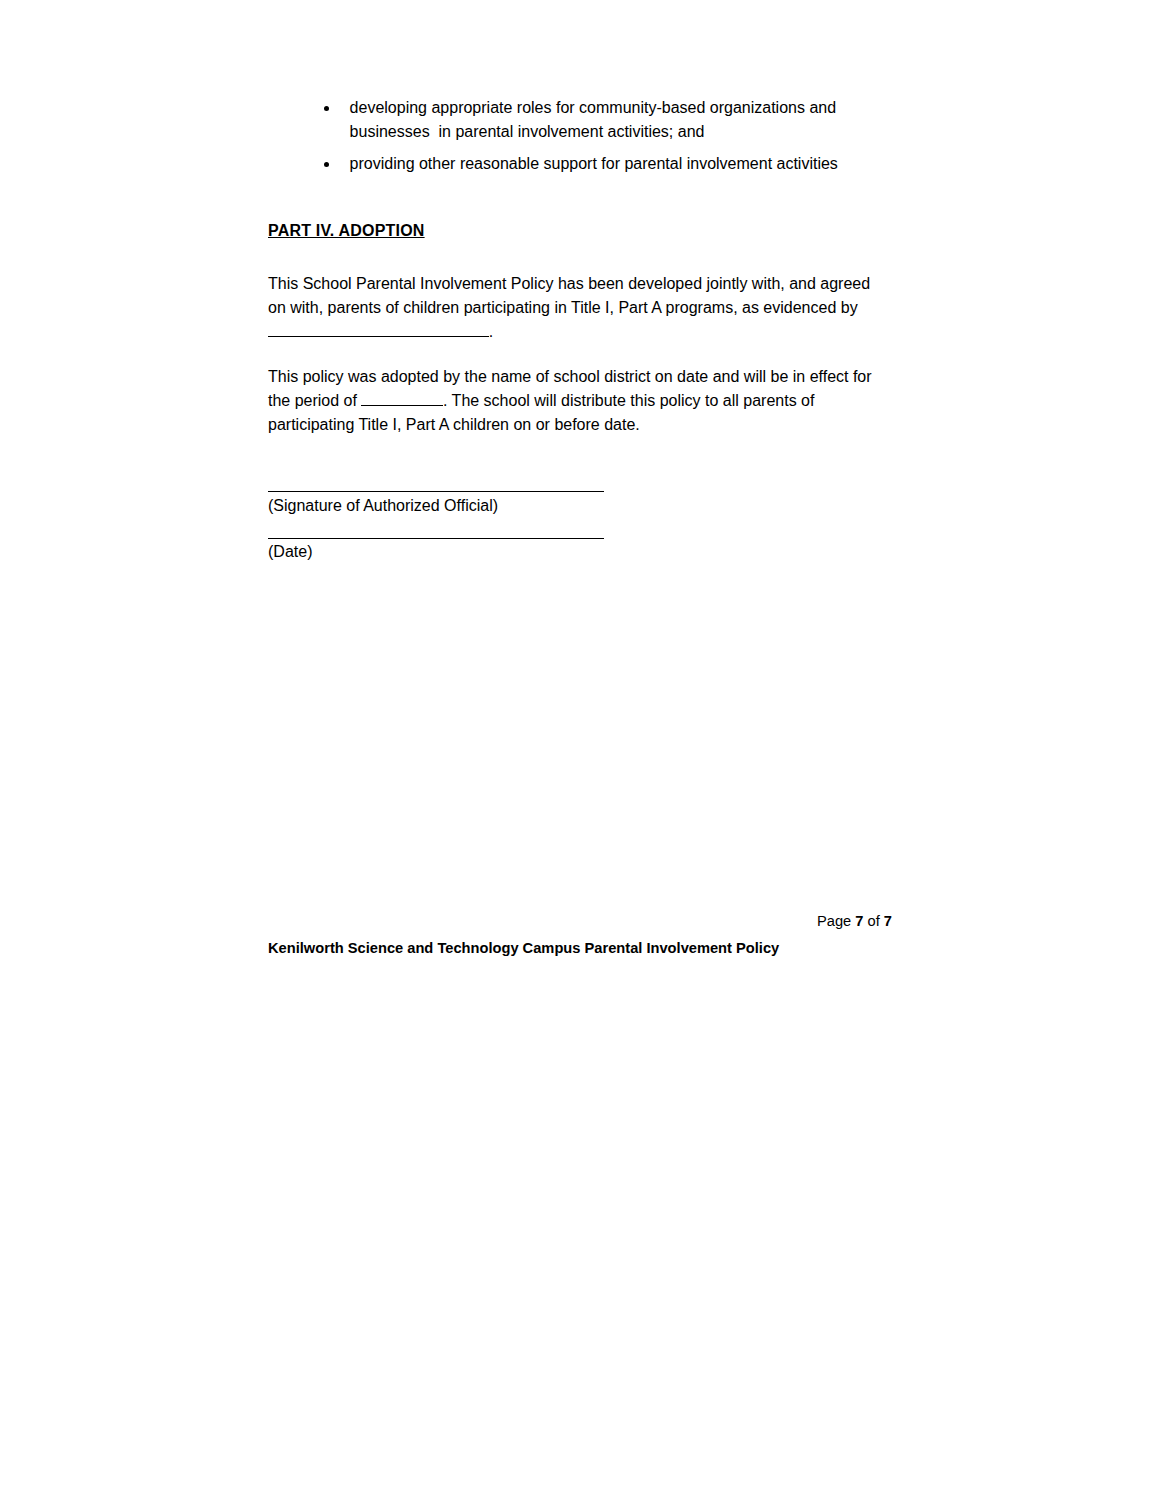developing appropriate roles for community-based organizations and businesses in parental involvement activities; and
providing other reasonable support for parental involvement activities
PART IV. ADOPTION
This School Parental Involvement Policy has been developed jointly with, and agreed on with, parents of children participating in Title I, Part A programs, as evidenced by .
This policy was adopted by the name of school district on date and will be in effect for the period of . The school will distribute this policy to all parents of participating Title I, Part A children on or before date.
(Signature of Authorized Official)
(Date)
Page 7 of 7
Kenilworth Science and Technology Campus Parental Involvement Policy